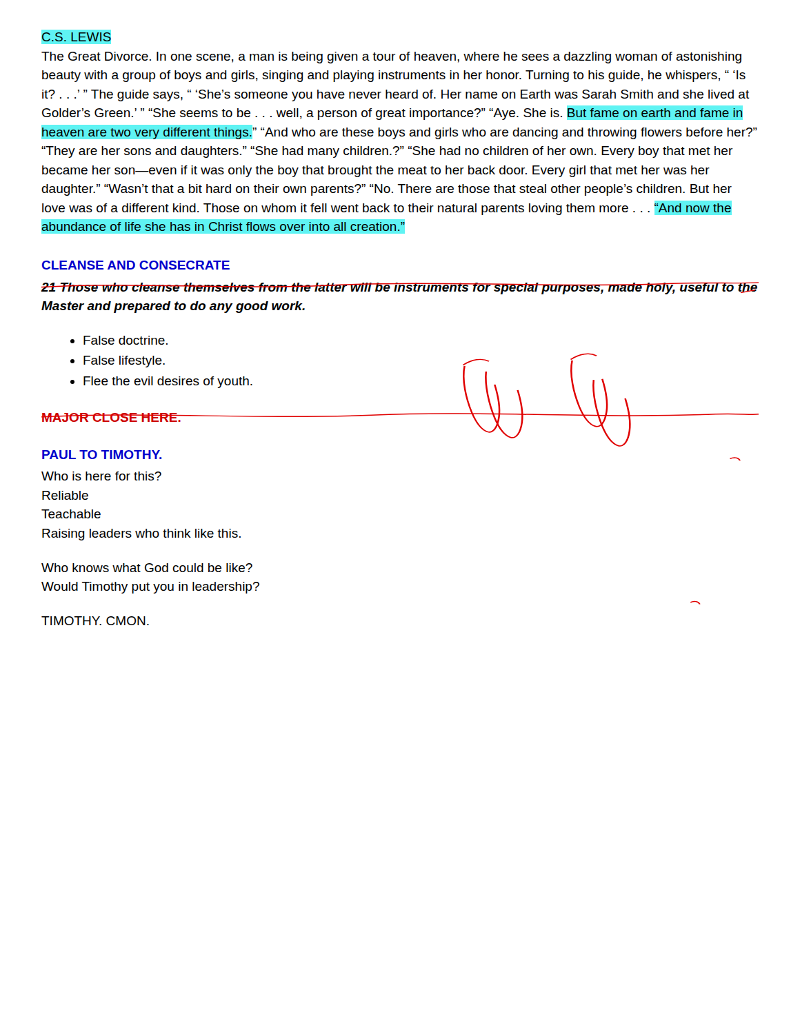C.S. LEWIS
The Great Divorce. In one scene, a man is being given a tour of heaven, where he sees a dazzling woman of astonishing beauty with a group of boys and girls, singing and playing instruments in her honor. Turning to his guide, he whispers, “ ‘Is it? . . .’ ” The guide says, “ ‘She’s someone you have never heard of. Her name on Earth was Sarah Smith and she lived at Golder’s Green.’ ” “She seems to be . . . well, a person of great importance?” “Aye. She is. But fame on earth and fame in heaven are two very different things.” “And who are these boys and girls who are dancing and throwing flowers before her?” “They are her sons and daughters.” “She had many children.?” “She had no children of her own. Every boy that met her became her son—even if it was only the boy that brought the meat to her back door. Every girl that met her was her daughter.” “Wasn’t that a bit hard on their own parents?” “No. There are those that steal other people’s children. But her love was of a different kind. Those on whom it fell went back to their natural parents loving them more . . . “And now the abundance of life she has in Christ flows over into all creation.”
CLEANSE AND CONSECRATE
21 Those who cleanse themselves from the latter will be instruments for special purposes, made holy, useful to the Master and prepared to do any good work.
False doctrine.
False lifestyle.
Flee the evil desires of youth.
MAJOR CLOSE HERE.
PAUL TO TIMOTHY.
Who is here for this?
Reliable
Teachable
Raising leaders who think like this.
Who knows what God could be like?
Would Timothy put you in leadership?
TIMOTHY. CMON.